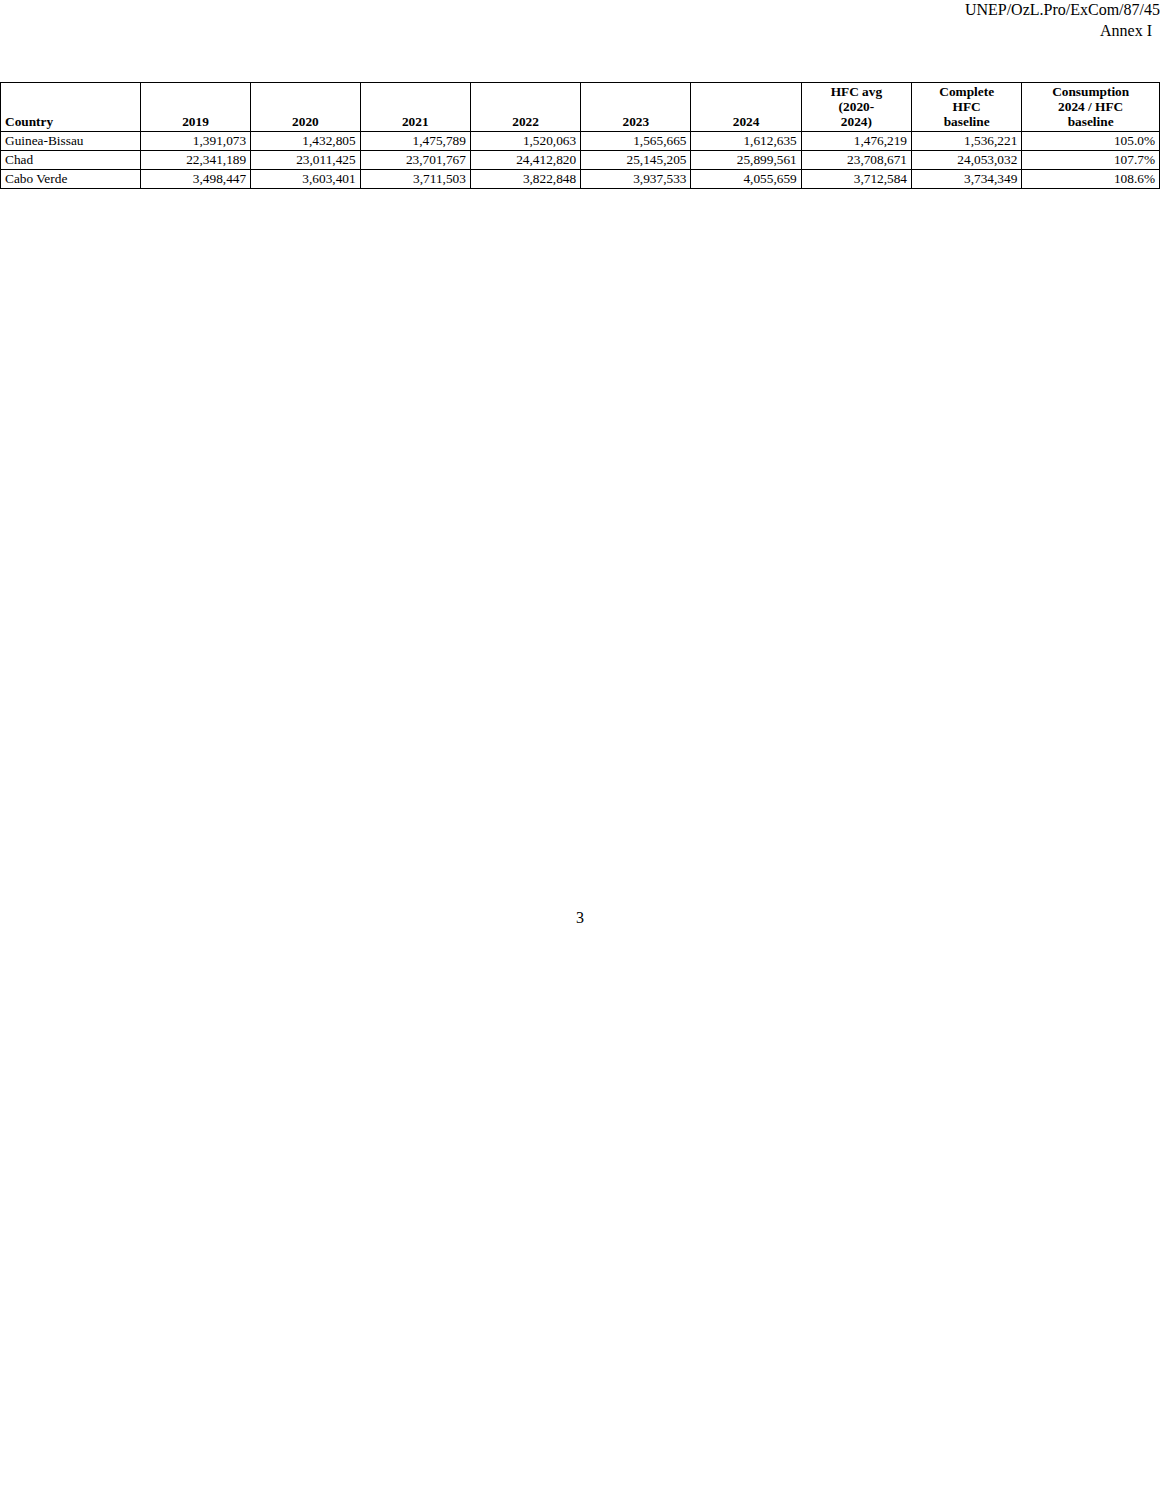UNEP/OzL.Pro/ExCom/87/45 Annex I
| Country | 2019 | 2020 | 2021 | 2022 | 2023 | 2024 | HFC avg (2020- 2024) | Complete HFC baseline | Consumption 2024 / HFC baseline |
| --- | --- | --- | --- | --- | --- | --- | --- | --- | --- |
| Guinea-Bissau | 1,391,073 | 1,432,805 | 1,475,789 | 1,520,063 | 1,565,665 | 1,612,635 | 1,476,219 | 1,536,221 | 105.0% |
| Chad | 22,341,189 | 23,011,425 | 23,701,767 | 24,412,820 | 25,145,205 | 25,899,561 | 23,708,671 | 24,053,032 | 107.7% |
| Cabo Verde | 3,498,447 | 3,603,401 | 3,711,503 | 3,822,848 | 3,937,533 | 4,055,659 | 3,712,584 | 3,734,349 | 108.6% |
3